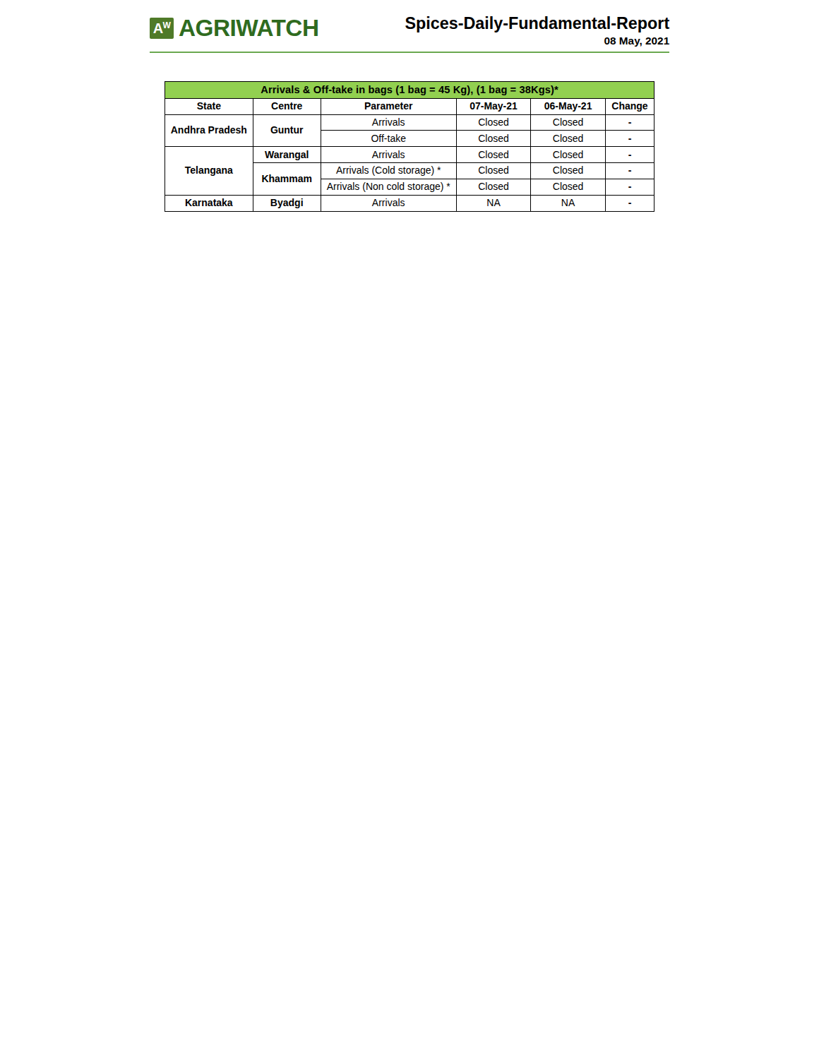AW
AGRIWATCH
Spices-Daily-Fundamental-Report
08 May, 2021
| Arrivals & Off-take in bags (1 bag = 45 Kg), (1 bag = 38Kgs)* |
| State | Centre | Parameter | 07-May-21 | 06-May-21 | Change |
| Andhra Pradesh | Guntur | Arrivals | Closed | Closed | - |
| Off-take | Closed | Closed | - |
| Telangana | Warangal | Arrivals | Closed | Closed | - |
| Khammam | Arrivals (Cold storage) * | Closed | Closed | - |
| Arrivals (Non cold storage) * | Closed | Closed | - |
| Karnataka | Byadgi | Arrivals | NA | NA | - |